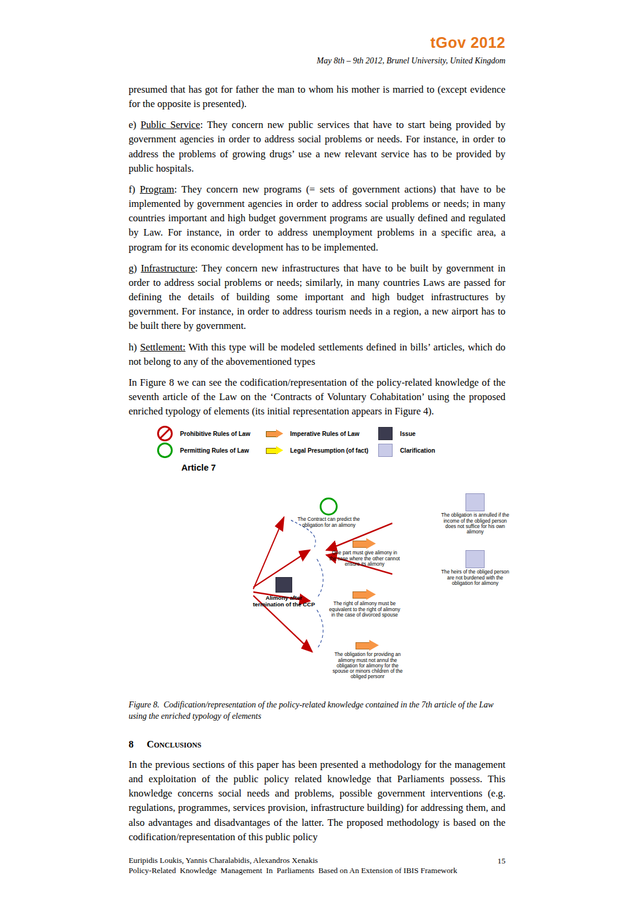tGov 2012
May 8th – 9th 2012, Brunel University, United Kingdom
presumed that has got for father the man to whom his mother is married to (except evidence for the opposite is presented).
e) Public Service: They concern new public services that have to start being provided by government agencies in order to address social problems or needs. For instance, in order to address the problems of growing drugs’ use a new relevant service has to be provided by public hospitals.
f) Program: They concern new programs (= sets of government actions) that have to be implemented by government agencies in order to address social problems or needs; in many countries important and high budget government programs are usually defined and regulated by Law. For instance, in order to address unemployment problems in a specific area, a program for its economic development has to be implemented.
g) Infrastructure: They concern new infrastructures that have to be built by government in order to address social problems or needs; similarly, in many countries Laws are passed for defining the details of building some important and high budget infrastructures by government. For instance, in order to address tourism needs in a region, a new airport has to be built there by government.
h) Settlement: With this type will be modeled settlements defined in bills’ articles, which do not belong to any of the abovementioned types
In Figure 8 we can see the codification/representation of the policy-related knowledge of the seventh article of the Law on the ‘Contracts of Voluntary Cohabitation’ using the proposed enriched typology of elements (its initial representation appears in Figure 4).
Prohibitive Rules of Law
Imperative Rules of Law
Issue
Permitting Rules of Law
Legal Presumption (of fact)
Clarification
Article 7
Alimony after
termination of the CCP
The Contract can predict the
obligation for an alimony
One part must give alimony in
the case where the other cannot
ensure its alimony
The right of alimony must be
equivalent to the right of alimony
in the case of divorced spouse
The obligation for providing an
alimony must not annul the
obligation for alimony for the
spouse or minors children of the
obliged personr
The obligation is annulled if the
income of the obliged person
does not suffice for his own
alimony
The heirs of the obliged person
are not burdened with the
obligation for alimony
Figure 8. Codification/representation of the policy-related knowledge contained in the 7th article of the Law using the enriched typology of elements
8 Conclusions
In the previous sections of this paper has been presented a methodology for the management and exploitation of the public policy related knowledge that Parliaments possess. This knowledge concerns social needs and problems, possible government interventions (e.g. regulations, programmes, services provision, infrastructure building) for addressing them, and also advantages and disadvantages of the latter. The proposed methodology is based on the codification/representation of this public policy
Euripidis Loukis, Yannis Charalabidis, Alexandros Xenakis
Policy-Related Knowledge Management In Parliaments Based on An Extension of IBIS Framework
15